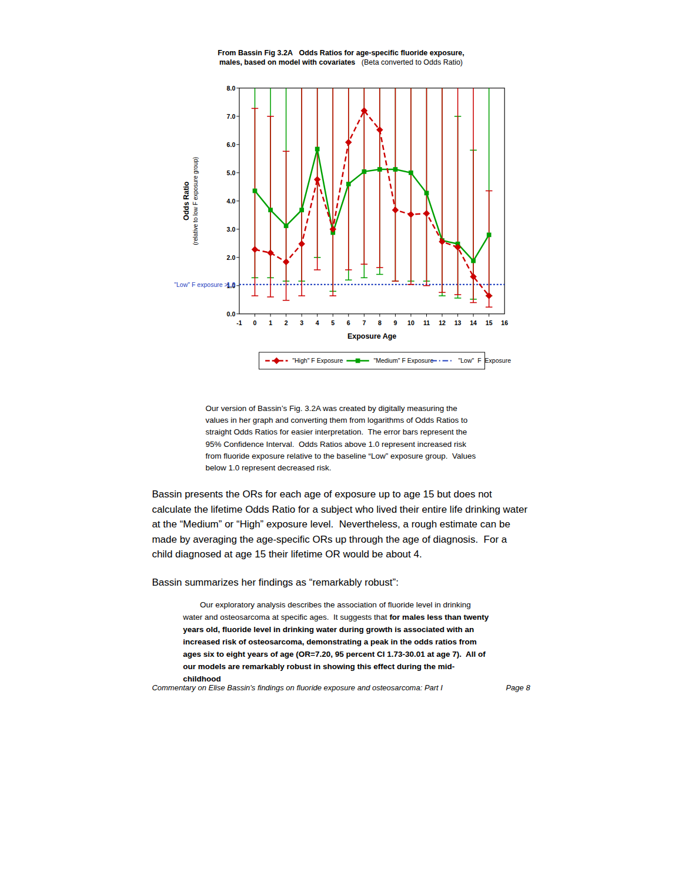From Bassin Fig 3.2A Odds Ratios for age-specific fluoride exposure,
males, based on model with covariates (Beta converted to Odds Ratio)
8.0 7.0 6.0 5.0 4.0 3.0 2.0 1.0 0.0 Odds Ratio (relative to low F exposure group) -1 0 1 2 3 4 5 6 7 8 9 10 11 12 13 14 15 16 Exposure Age 1.0 "Low" F exposure > "High" F Exposure "Medium" F Exposure "Low" F Exposure
Our version of Bassin’s Fig. 3.2A was created by digitally measuring the values in her graph and converting them from logarithms of Odds Ratios to straight Odds Ratios for easier interpretation. The error bars represent the 95% Confidence Interval. Odds Ratios above 1.0 represent increased risk from fluoride exposure relative to the baseline “Low” exposure group. Values below 1.0 represent decreased risk.
Bassin presents the ORs for each age of exposure up to age 15 but does not calculate the lifetime Odds Ratio for a subject who lived their entire life drinking water at the “Medium” or “High” exposure level. Nevertheless, a rough estimate can be made by averaging the age-specific ORs up through the age of diagnosis. For a child diagnosed at age 15 their lifetime OR would be about 4.
Bassin summarizes her findings as “remarkably robust”:
Our exploratory analysis describes the association of fluoride level in drinking water and osteosarcoma at specific ages. It suggests that for males less than twenty years old, fluoride level in drinking water during growth is associated with an increased risk of osteosarcoma, demonstrating a peak in the odds ratios from ages six to eight years of age (OR=7.20, 95 percent CI 1.73-30.01 at age 7). All of our models are remarkably robust in showing this effect during the mid-childhood
Commentary on Elise Bassin's findings on fluoride exposure and osteosarcoma: Part I Page 8